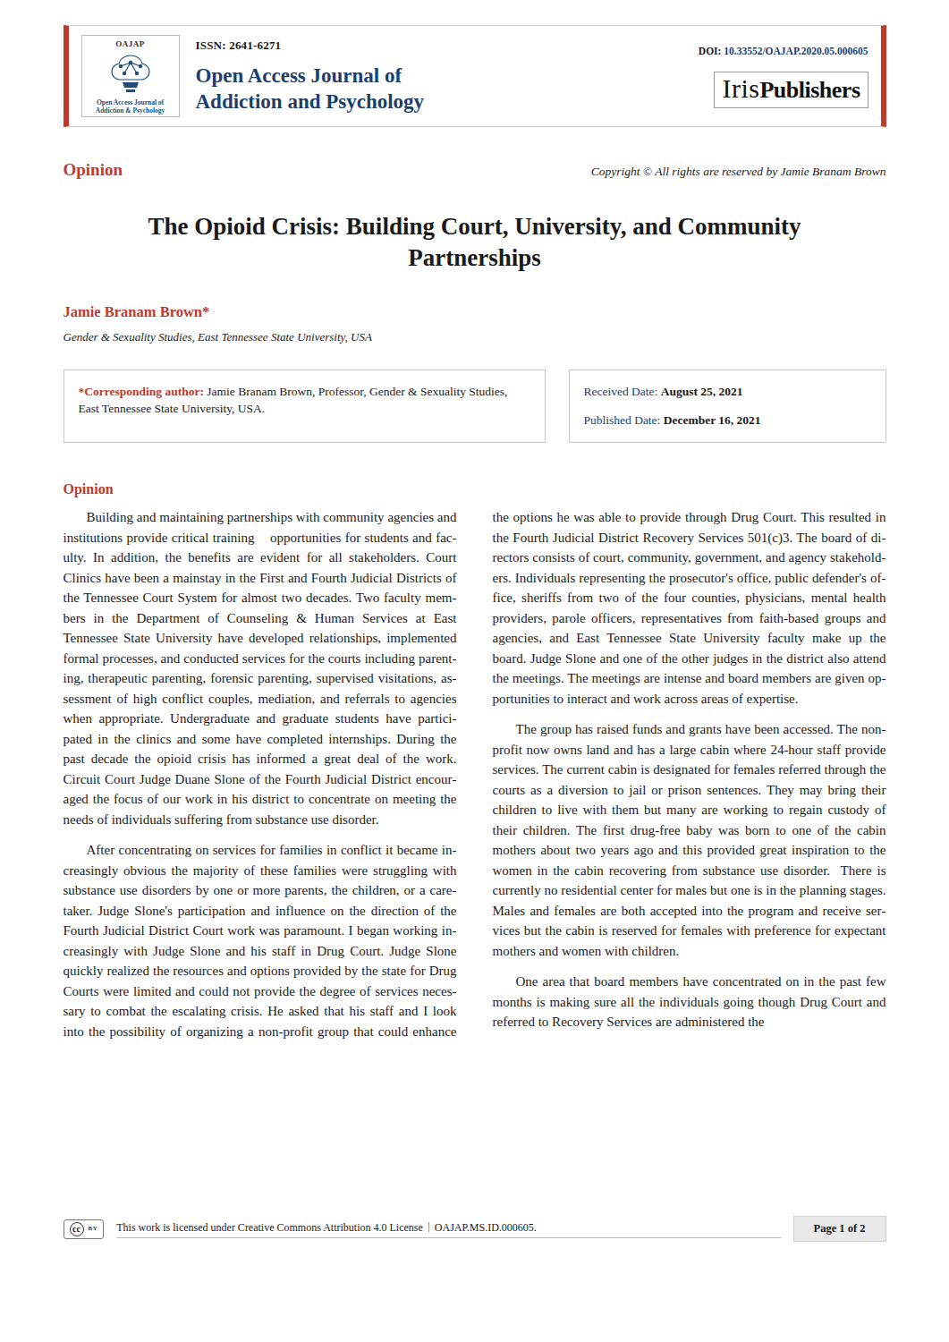OAJAP
Open Access Journal of
Addiction & Psychology
ISSN: 2641-6271
Open Access Journal of
Addiction and Psychology
DOI: 10.33552/OAJAP.2020.05.000605
IrisPublishers
Opinion
Copyright © All rights are reserved by Jamie Branam Brown
The Opioid Crisis: Building Court, University, and Community Partnerships
Jamie Branam Brown*
Gender & Sexuality Studies, East Tennessee State University, USA
*Corresponding author: Jamie Branam Brown, Professor, Gender & Sexuality Studies, East Tennessee State University, USA.
Received Date: August 25, 2021
Published Date: December 16, 2021
Opinion
Building and maintaining partnerships with community agencies and institutions provide critical training opportunities for students and faculty. In addition, the benefits are evident for all stakeholders. Court Clinics have been a mainstay in the First and Fourth Judicial Districts of the Tennessee Court System for almost two decades. Two faculty members in the Department of Counseling & Human Services at East Tennessee State University have developed relationships, implemented formal processes, and conducted services for the courts including parenting, therapeutic parenting, forensic parenting, supervised visitations, assessment of high conflict couples, mediation, and referrals to agencies when appropriate. Undergraduate and graduate students have participated in the clinics and some have completed internships. During the past decade the opioid crisis has informed a great deal of the work. Circuit Court Judge Duane Slone of the Fourth Judicial District encouraged the focus of our work in his district to concentrate on meeting the needs of individuals suffering from substance use disorder.
After concentrating on services for families in conflict it became increasingly obvious the majority of these families were struggling with substance use disorders by one or more parents, the children, or a caretaker. Judge Slone's participation and influence on the direction of the Fourth Judicial District Court work was paramount. I began working increasingly with Judge Slone and his staff in Drug Court. Judge Slone quickly realized the resources and options provided by the state for Drug Courts were limited and could not provide the degree of services necessary to combat the escalating crisis. He asked that his staff and I look into the possibility of organizing a non-profit group that could enhance the options he was able to provide through Drug Court. This resulted in the Fourth Judicial District Recovery Services 501(c)3. The board of directors consists of court, community, government, and agency stakeholders. Individuals representing the prosecutor's office, public defender's office, sheriffs from two of the four counties, physicians, mental health providers, parole officers, representatives from faith-based groups and agencies, and East Tennessee State University faculty make up the board. Judge Slone and one of the other judges in the district also attend the meetings. The meetings are intense and board members are given opportunities to interact and work across areas of expertise.
The group has raised funds and grants have been accessed. The non-profit now owns land and has a large cabin where 24-hour staff provide services. The current cabin is designated for females referred through the courts as a diversion to jail or prison sentences. They may bring their children to live with them but many are working to regain custody of their children. The first drug-free baby was born to one of the cabin mothers about two years ago and this provided great inspiration to the women in the cabin recovering from substance use disorder. There is currently no residential center for males but one is in the planning stages. Males and females are both accepted into the program and receive services but the cabin is reserved for females with preference for expectant mothers and women with children.
One area that board members have concentrated on in the past few months is making sure all the individuals going though Drug Court and referred to Recovery Services are administered the
cc BY
This work is licensed under Creative Commons Attribution 4.0 License OAJAP.MS.ID.000605.
Page 1 of 2